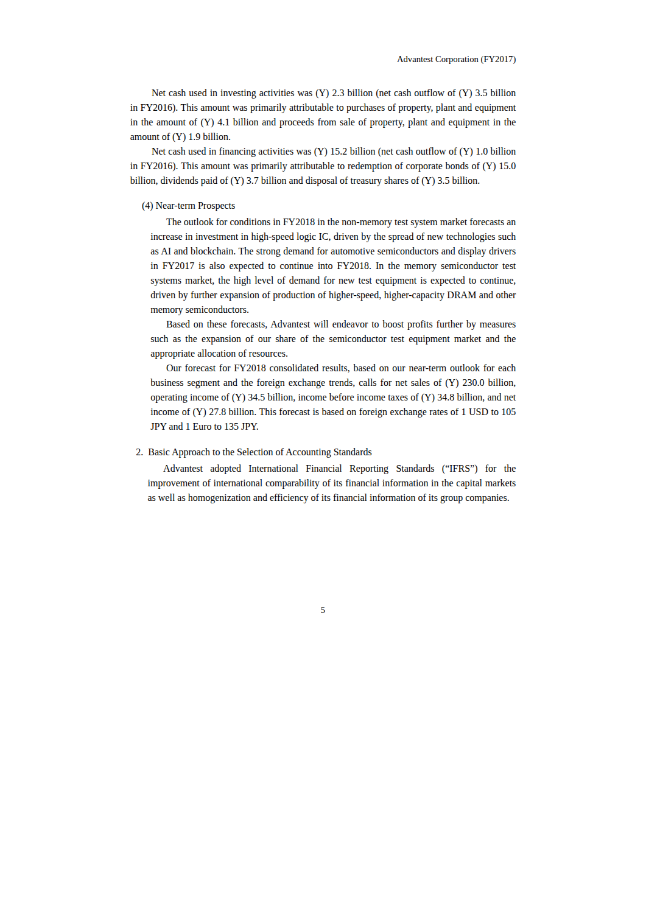Advantest Corporation (FY2017)
Net cash used in investing activities was (Y) 2.3 billion (net cash outflow of (Y) 3.5 billion in FY2016). This amount was primarily attributable to purchases of property, plant and equipment in the amount of (Y) 4.1 billion and proceeds from sale of property, plant and equipment in the amount of (Y) 1.9 billion.
Net cash used in financing activities was (Y) 15.2 billion (net cash outflow of (Y) 1.0 billion in FY2016). This amount was primarily attributable to redemption of corporate bonds of (Y) 15.0 billion, dividends paid of (Y) 3.7 billion and disposal of treasury shares of (Y) 3.5 billion.
(4) Near-term Prospects
The outlook for conditions in FY2018 in the non-memory test system market forecasts an increase in investment in high-speed logic IC, driven by the spread of new technologies such as AI and blockchain. The strong demand for automotive semiconductors and display drivers in FY2017 is also expected to continue into FY2018. In the memory semiconductor test systems market, the high level of demand for new test equipment is expected to continue, driven by further expansion of production of higher-speed, higher-capacity DRAM and other memory semiconductors.
Based on these forecasts, Advantest will endeavor to boost profits further by measures such as the expansion of our share of the semiconductor test equipment market and the appropriate allocation of resources.
Our forecast for FY2018 consolidated results, based on our near-term outlook for each business segment and the foreign exchange trends, calls for net sales of (Y) 230.0 billion, operating income of (Y) 34.5 billion, income before income taxes of (Y) 34.8 billion, and net income of (Y) 27.8 billion. This forecast is based on foreign exchange rates of 1 USD to 105 JPY and 1 Euro to 135 JPY.
2. Basic Approach to the Selection of Accounting Standards
Advantest adopted International Financial Reporting Standards (“IFRS”) for the improvement of international comparability of its financial information in the capital markets as well as homogenization and efficiency of its financial information of its group companies.
5